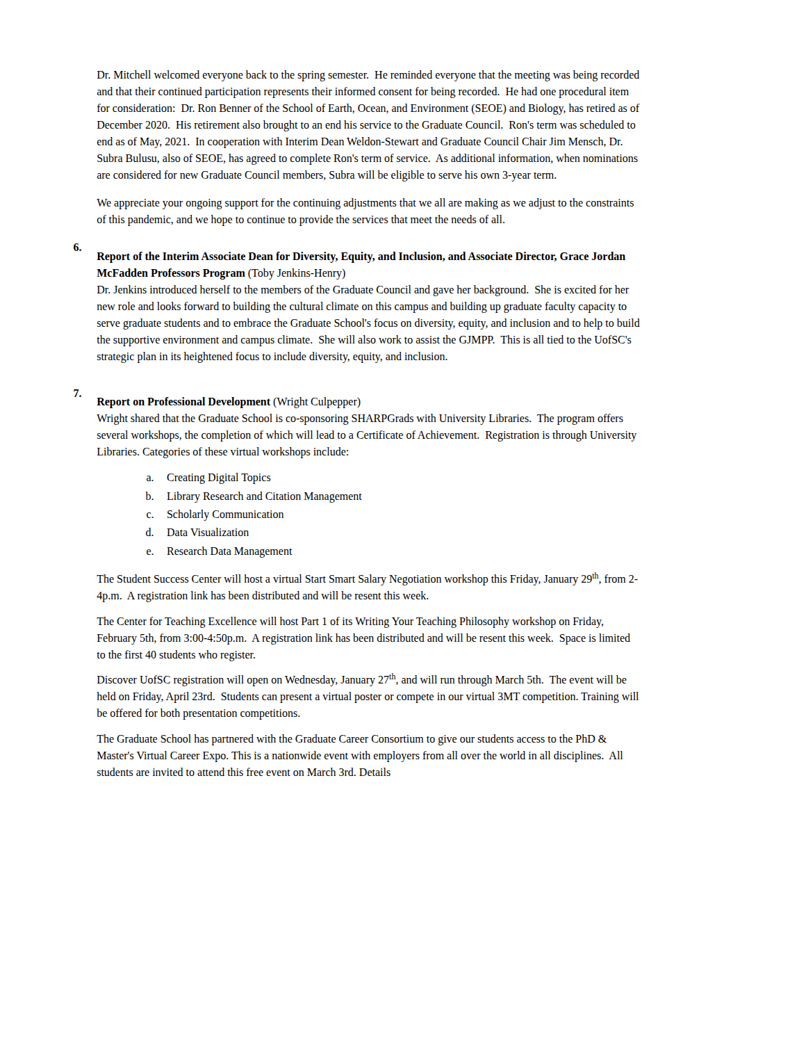Dr. Mitchell welcomed everyone back to the spring semester. He reminded everyone that the meeting was being recorded and that their continued participation represents their informed consent for being recorded. He had one procedural item for consideration: Dr. Ron Benner of the School of Earth, Ocean, and Environment (SEOE) and Biology, has retired as of December 2020. His retirement also brought to an end his service to the Graduate Council. Ron's term was scheduled to end as of May, 2021. In cooperation with Interim Dean Weldon-Stewart and Graduate Council Chair Jim Mensch, Dr. Subra Bulusu, also of SEOE, has agreed to complete Ron's term of service. As additional information, when nominations are considered for new Graduate Council members, Subra will be eligible to serve his own 3-year term.
We appreciate your ongoing support for the continuing adjustments that we all are making as we adjust to the constraints of this pandemic, and we hope to continue to provide the services that meet the needs of all.
6.
Report of the Interim Associate Dean for Diversity, Equity, and Inclusion, and Associate Director, Grace Jordan McFadden Professors Program
(Toby Jenkins-Henry)
Dr. Jenkins introduced herself to the members of the Graduate Council and gave her background. She is excited for her new role and looks forward to building the cultural climate on this campus and building up graduate faculty capacity to serve graduate students and to embrace the Graduate School's focus on diversity, equity, and inclusion and to help to build the supportive environment and campus climate. She will also work to assist the GJMPP. This is all tied to the UofSC's strategic plan in its heightened focus to include diversity, equity, and inclusion.
7.
Report on Professional Development
(Wright Culpepper)
Wright shared that the Graduate School is co-sponsoring SHARPGrads with University Libraries. The program offers several workshops, the completion of which will lead to a Certificate of Achievement. Registration is through University Libraries. Categories of these virtual workshops include:
Creating Digital Topics
Library Research and Citation Management
Scholarly Communication
Data Visualization
Research Data Management
The Student Success Center will host a virtual Start Smart Salary Negotiation workshop this Friday, January 29th, from 2-4p.m. A registration link has been distributed and will be resent this week.
The Center for Teaching Excellence will host Part 1 of its Writing Your Teaching Philosophy workshop on Friday, February 5th, from 3:00-4:50p.m. A registration link has been distributed and will be resent this week. Space is limited to the first 40 students who register.
Discover UofSC registration will open on Wednesday, January 27th, and will run through March 5th. The event will be held on Friday, April 23rd. Students can present a virtual poster or compete in our virtual 3MT competition. Training will be offered for both presentation competitions.
The Graduate School has partnered with the Graduate Career Consortium to give our students access to the PhD & Master's Virtual Career Expo. This is a nationwide event with employers from all over the world in all disciplines. All students are invited to attend this free event on March 3rd. Details